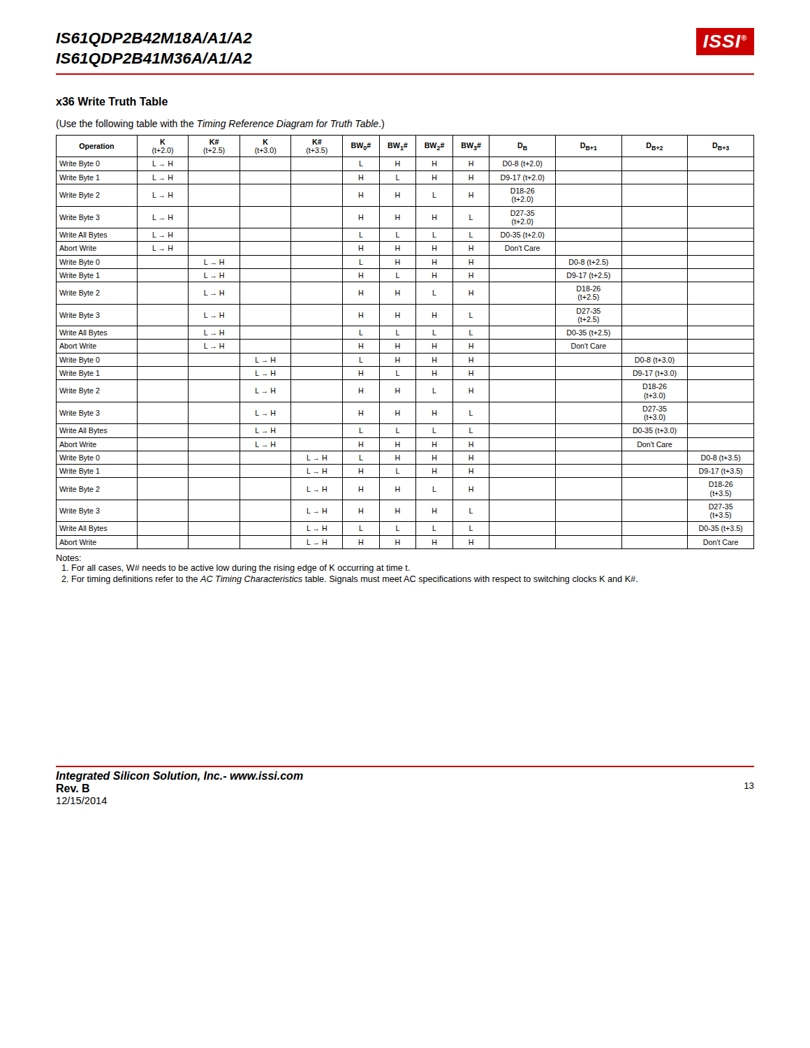IS61QDP2B42M18A/A1/A2
IS61QDP2B41M36A/A1/A2
ISSI®
x36 Write Truth Table
(Use the following table with the Timing Reference Diagram for Truth Table.)
| Operation | K (t+2.0) | K# (t+2.5) | K (t+3.0) | K# (t+3.5) | BW 0 # | BW 1 # | BW 2 # | BW 3 # | D B | D B+1 | D B+2 | D B+3 |
| --- | --- | --- | --- | --- | --- | --- | --- | --- | --- | --- | --- | --- |
| Write Byte 0 | L → H | | | | L | H | H | H | D0-8 (t+2.0) | | | |
| Write Byte 1 | L → H | | | | H | L | H | H | D9-17 (t+2.0) | | | |
| Write Byte 2 | L → H | | | | H | H | L | H | D18-26 (t+2.0) | | | |
| Write Byte 3 | L → H | | | | H | H | H | L | D27-35 (t+2.0) | | | |
| Write All Bytes | L → H | | | | L | L | L | L | D0-35 (t+2.0) | | | |
| Abort Write | L → H | | | | H | H | H | H | Don't Care | | | |
| Write Byte 0 | | L → H | | | L | H | H | H | | D0-8 (t+2.5) | | |
| Write Byte 1 | | L → H | | | H | L | H | H | | D9-17 (t+2.5) | | |
| Write Byte 2 | | L → H | | | H | H | L | H | | D18-26 (t+2.5) | | |
| Write Byte 3 | | L → H | | | H | H | H | L | | D27-35 (t+2.5) | | |
| Write All Bytes | | L → H | | | L | L | L | L | | D0-35 (t+2.5) | | |
| Abort Write | | L → H | | | H | H | H | H | | Don't Care | | |
| Write Byte 0 | | | L → H | | L | H | H | H | | | D0-8 (t+3.0) | |
| Write Byte 1 | | | L → H | | H | L | H | H | | | D9-17 (t+3.0) | |
| Write Byte 2 | | | L → H | | H | H | L | H | | | D18-26 (t+3.0) | |
| Write Byte 3 | | | L → H | | H | H | H | L | | | D27-35 (t+3.0) | |
| Write All Bytes | | | L → H | | L | L | L | L | | | D0-35 (t+3.0) | |
| Abort Write | | | L → H | | H | H | H | H | | | Don't Care | |
| Write Byte 0 | | | | L → H | L | H | H | H | | | | D0-8 (t+3.5) |
| Write Byte 1 | | | | L → H | H | L | H | H | | | | D9-17 (t+3.5) |
| Write Byte 2 | | | | L → H | H | H | L | H | | | | D18-26 (t+3.5) |
| Write Byte 3 | | | | L → H | H | H | H | L | | | | D27-35 (t+3.5) |
| Write All Bytes | | | | L → H | L | L | L | L | | | | D0-35 (t+3.5) |
| Abort Write | | | | L → H | H | H | H | H | | | | Don't Care |
Notes:
For all cases, W# needs to be active low during the rising edge of K occurring at time t.
For timing definitions refer to the AC Timing Characteristics table. Signals must meet AC specifications with respect to switching clocks K and K#.
Integrated Silicon Solution, Inc.- www.issi.com
Rev. B
12/15/2014
13